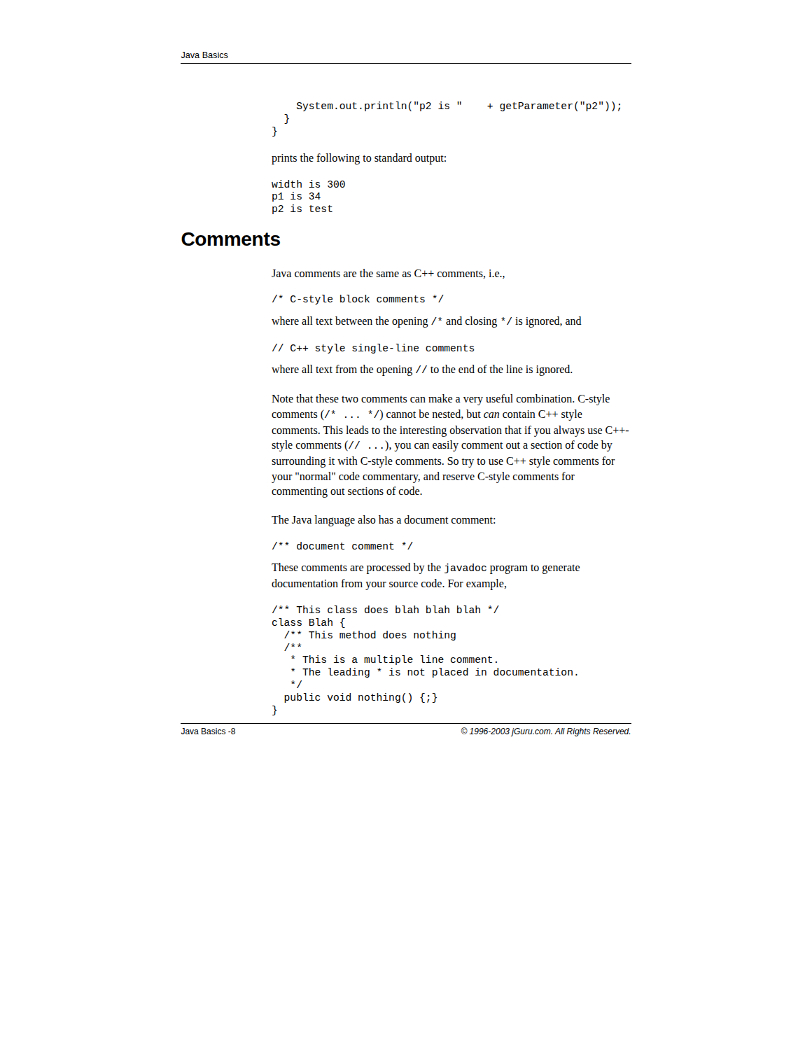Java Basics
    System.out.println("p2 is "    + getParameter("p2"));
  }
}
prints the following to standard output:
width is 300
p1 is 34
p2 is test
Comments
Java comments are the same as C++ comments, i.e.,
/* C-style block comments */
where all text between the opening /* and closing */ is ignored, and
// C++ style single-line comments
where all text from the opening // to the end of the line is ignored.
Note that these two comments can make a very useful combination. C-style comments (/* ... */) cannot be nested, but can contain C++ style comments. This leads to the interesting observation that if you always use C++-style comments (// ...), you can easily comment out a section of code by surrounding it with C-style comments. So try to use C++ style comments for your "normal" code commentary, and reserve C-style comments for commenting out sections of code.
The Java language also has a document comment:
/** document comment */
These comments are processed by the javadoc program to generate documentation from your source code. For example,
/** This class does blah blah blah */
class Blah {
  /** This method does nothing
  /**
   * This is a multiple line comment.
   * The leading * is not placed in documentation.
   */
  public void nothing() {;}
}
Java Basics -8 © 1996-2003 jGuru.com. All Rights Reserved.